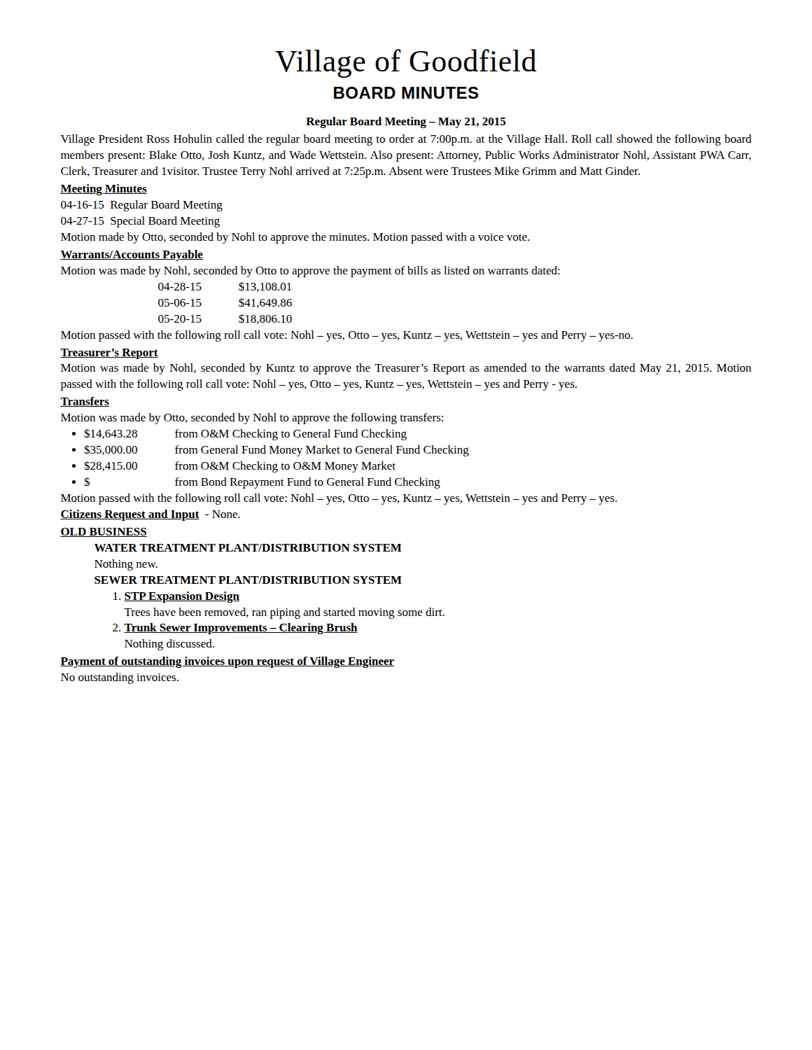Village of Goodfield
BOARD MINUTES
Regular Board Meeting – May 21, 2015
Village President Ross Hohulin called the regular board meeting to order at 7:00p.m. at the Village Hall. Roll call showed the following board members present: Blake Otto, Josh Kuntz, and Wade Wettstein. Also present: Attorney, Public Works Administrator Nohl, Assistant PWA Carr, Clerk, Treasurer and 1visitor. Trustee Terry Nohl arrived at 7:25p.m. Absent were Trustees Mike Grimm and Matt Ginder.
Meeting Minutes
04-16-15 Regular Board Meeting
04-27-15 Special Board Meeting
Motion made by Otto, seconded by Nohl to approve the minutes. Motion passed with a voice vote.
Warrants/Accounts Payable
Motion was made by Nohl, seconded by Otto to approve the payment of bills as listed on warrants dated:
| 04-28-15 | $13,108.01 |
| 05-06-15 | $41,649.86 |
| 05-20-15 | $18,806.10 |
Motion passed with the following roll call vote: Nohl – yes, Otto – yes, Kuntz – yes, Wettstein – yes and Perry – yes-no.
Treasurer’s Report
Motion was made by Nohl, seconded by Kuntz to approve the Treasurer’s Report as amended to the warrants dated May 21, 2015. Motion passed with the following roll call vote: Nohl – yes, Otto – yes, Kuntz – yes, Wettstein – yes and Perry - yes.
Transfers
Motion was made by Otto, seconded by Nohl to approve the following transfers:
$14,643.28from O&M Checking to General Fund Checking
$35,000.00from General Fund Money Market to General Fund Checking
$28,415.00from O&M Checking to O&M Money Market
$from Bond Repayment Fund to General Fund Checking
Motion passed with the following roll call vote: Nohl – yes, Otto – yes, Kuntz – yes, Wettstein – yes and Perry – yes.
Citizens Request and Input - None.
OLD BUSINESS
WATER TREATMENT PLANT/DISTRIBUTION SYSTEM
Nothing new.
SEWER TREATMENT PLANT/DISTRIBUTION SYSTEM
STP Expansion Design
Trees have been removed, ran piping and started moving some dirt.
Trunk Sewer Improvements – Clearing Brush
Nothing discussed.
Payment of outstanding invoices upon request of Village Engineer
No outstanding invoices.